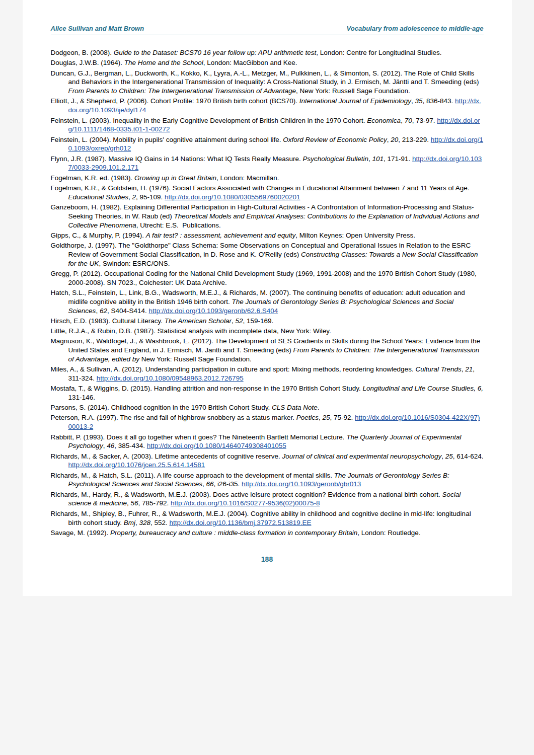Alice Sullivan and Matt Brown Vocabulary from adolescence to middle-age
Dodgeon, B. (2008). Guide to the Dataset: BCS70 16 year follow up: APU arithmetic test, London: Centre for Longitudinal Studies.
Douglas, J.W.B. (1964). The Home and the School, London: MacGibbon and Kee.
Duncan, G.J., Bergman, L., Duckworth, K., Kokko, K., Lyyra, A.-L., Metzger, M., Pulkkinen, L., & Simonton, S. (2012). The Role of Child Skills and Behaviors in the Intergenerational Transmission of Inequality: A Cross-National Study, in J. Ermisch, M. Jäntti and T. Smeeding (eds) From Parents to Children: The Intergenerational Transmission of Advantage, New York: Russell Sage Foundation.
Elliott, J., & Shepherd, P. (2006). Cohort Profile: 1970 British birth cohort (BCS70). International Journal of Epidemiology, 35, 836-843. http://dx.doi.org/10.1093/ije/dyl174
Feinstein, L. (2003). Inequality in the Early Cognitive Development of British Children in the 1970 Cohort. Economica, 70, 73-97. http://dx.doi.org/10.1111/1468-0335.t01-1-00272
Feinstein, L. (2004). Mobility in pupils' cognitive attainment during school life. Oxford Review of Economic Policy, 20, 213-229. http://dx.doi.org/10.1093/oxrep/grh012
Flynn, J.R. (1987). Massive IQ Gains in 14 Nations: What IQ Tests Really Measure. Psychological Bulletin, 101, 171-91. http://dx.doi.org/10.1037/0033-2909.101.2.171
Fogelman, K.R. ed. (1983). Growing up in Great Britain, London: Macmillan.
Fogelman, K.R., & Goldstein, H. (1976). Social Factors Associated with Changes in Educational Attainment between 7 and 11 Years of Age. Educational Studies, 2, 95-109. http://dx.doi.org/10.1080/0305569760020201
Ganzeboom, H. (1982). Explaining Differential Participation in High-Cultural Activities - A Confrontation of Information-Processing and Status-Seeking Theories, in W. Raub (ed) Theoretical Models and Empirical Analyses: Contributions to the Explanation of Individual Actions and Collective Phenomena, Utrecht: E.S. Publications.
Gipps, C., & Murphy, P. (1994). A fair test? : assessment, achievement and equity, Milton Keynes: Open University Press.
Goldthorpe, J. (1997). The "Goldthorpe" Class Schema: Some Observations on Conceptual and Operational Issues in Relation to the ESRC Review of Government Social Classification, in D. Rose and K. O'Reilly (eds) Constructing Classes: Towards a New Social Classification for the UK, Swindon: ESRC/ONS.
Gregg, P. (2012). Occupational Coding for the National Child Development Study (1969, 1991-2008) and the 1970 British Cohort Study (1980, 2000-2008). SN 7023., Colchester: UK Data Archive.
Hatch, S.L., Feinstein, L., Link, B.G., Wadsworth, M.E.J., & Richards, M. (2007). The continuing benefits of education: adult education and midlife cognitive ability in the British 1946 birth cohort. The Journals of Gerontology Series B: Psychological Sciences and Social Sciences, 62, S404-S414. http://dx.doi.org/10.1093/geronb/62.6.S404
Hirsch, E.D. (1983). Cultural Literacy. The American Scholar, 52, 159-169.
Little, R.J.A., & Rubin, D.B. (1987). Statistical analysis with incomplete data, New York: Wiley.
Magnuson, K., Waldfogel, J., & Washbrook, E. (2012). The Development of SES Gradients in Skills during the School Years: Evidence from the United States and England, in J. Ermisch, M. Jantti and T. Smeeding (eds) From Parents to Children: The Intergenerational Transmission of Advantage, edited by New York: Russell Sage Foundation.
Miles, A., & Sullivan, A. (2012). Understanding participation in culture and sport: Mixing methods, reordering knowledges. Cultural Trends, 21, 311-324. http://dx.doi.org/10.1080/09548963.2012.726795
Mostafa, T., & Wiggins, D. (2015). Handling attrition and non-response in the 1970 British Cohort Study. Longitudinal and Life Course Studies, 6, 131-146.
Parsons, S. (2014). Childhood cognition in the 1970 British Cohort Study. CLS Data Note.
Peterson, R.A. (1997). The rise and fall of highbrow snobbery as a status marker. Poetics, 25, 75-92. http://dx.doi.org/10.1016/S0304-422X(97)00013-2
Rabbitt, P. (1993). Does it all go together when it goes? The Nineteenth Bartlett Memorial Lecture. The Quarterly Journal of Experimental Psychology, 46, 385-434. http://dx.doi.org/10.1080/14640749308401055
Richards, M., & Sacker, A. (2003). Lifetime antecedents of cognitive reserve. Journal of clinical and experimental neuropsychology, 25, 614-624. http://dx.doi.org/10.1076/jcen.25.5.614.14581
Richards, M., & Hatch, S.L. (2011). A life course approach to the development of mental skills. The Journals of Gerontology Series B: Psychological Sciences and Social Sciences, 66, i26-i35. http://dx.doi.org/10.1093/geronb/gbr013
Richards, M., Hardy, R., & Wadsworth, M.E.J. (2003). Does active leisure protect cognition? Evidence from a national birth cohort. Social science & medicine, 56, 785-792. http://dx.doi.org/10.1016/S0277-9536(02)00075-8
Richards, M., Shipley, B., Fuhrer, R., & Wadsworth, M.E.J. (2004). Cognitive ability in childhood and cognitive decline in mid-life: longitudinal birth cohort study. Bmj, 328, 552. http://dx.doi.org/10.1136/bmj.37972.513819.EE
Savage, M. (1992). Property, bureaucracy and culture : middle-class formation in contemporary Britain, London: Routledge.
188